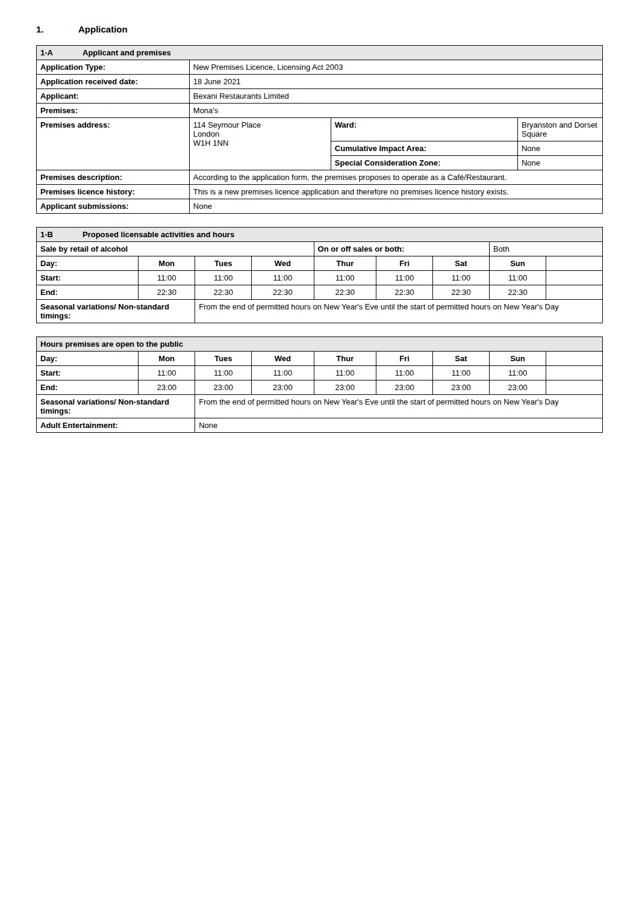1. Application
| 1-A Applicant and premises |
| Application Type: | New Premises Licence, Licensing Act 2003 |
| Application received date: | 18 June 2021 |
| Applicant: | Bexani Restaurants Limited |
| Premises: | Mona's |
| Premises address: | 114 Seymour Place London W1H 1NN | Ward: | Bryanston and Dorset Square |
| Cumulative Impact Area: | None |
| Special Consideration Zone: | None |
| Premises description: | According to the application form, the premises proposes to operate as a Café/Restaurant. |
| Premises licence history: | This is a new premises licence application and therefore no premises licence history exists. |
| Applicant submissions: | None |
| 1-B Proposed licensable activities and hours |
| Sale by retail of alcohol | On or off sales or both: | Both |
| Day: | Mon | Tues | Wed | Thur | Fri | Sat | Sun | |
| Start: | 11:00 | 11:00 | 11:00 | 11:00 | 11:00 | 11:00 | 11:00 | |
| End: | 22:30 | 22:30 | 22:30 | 22:30 | 22:30 | 22:30 | 22:30 | |
| Seasonal variations/ Non-standard timings: | From the end of permitted hours on New Year's Eve until the start of permitted hours on New Year's Day |
| Hours premises are open to the public |
| Day: | Mon | Tues | Wed | Thur | Fri | Sat | Sun | |
| Start: | 11:00 | 11:00 | 11:00 | 11:00 | 11:00 | 11:00 | 11:00 | |
| End: | 23:00 | 23:00 | 23:00 | 23:00 | 23:00 | 23:00 | 23:00 | |
| Seasonal variations/ Non-standard timings: | From the end of permitted hours on New Year's Eve until the start of permitted hours on New Year's Day |
| Adult Entertainment: | None |